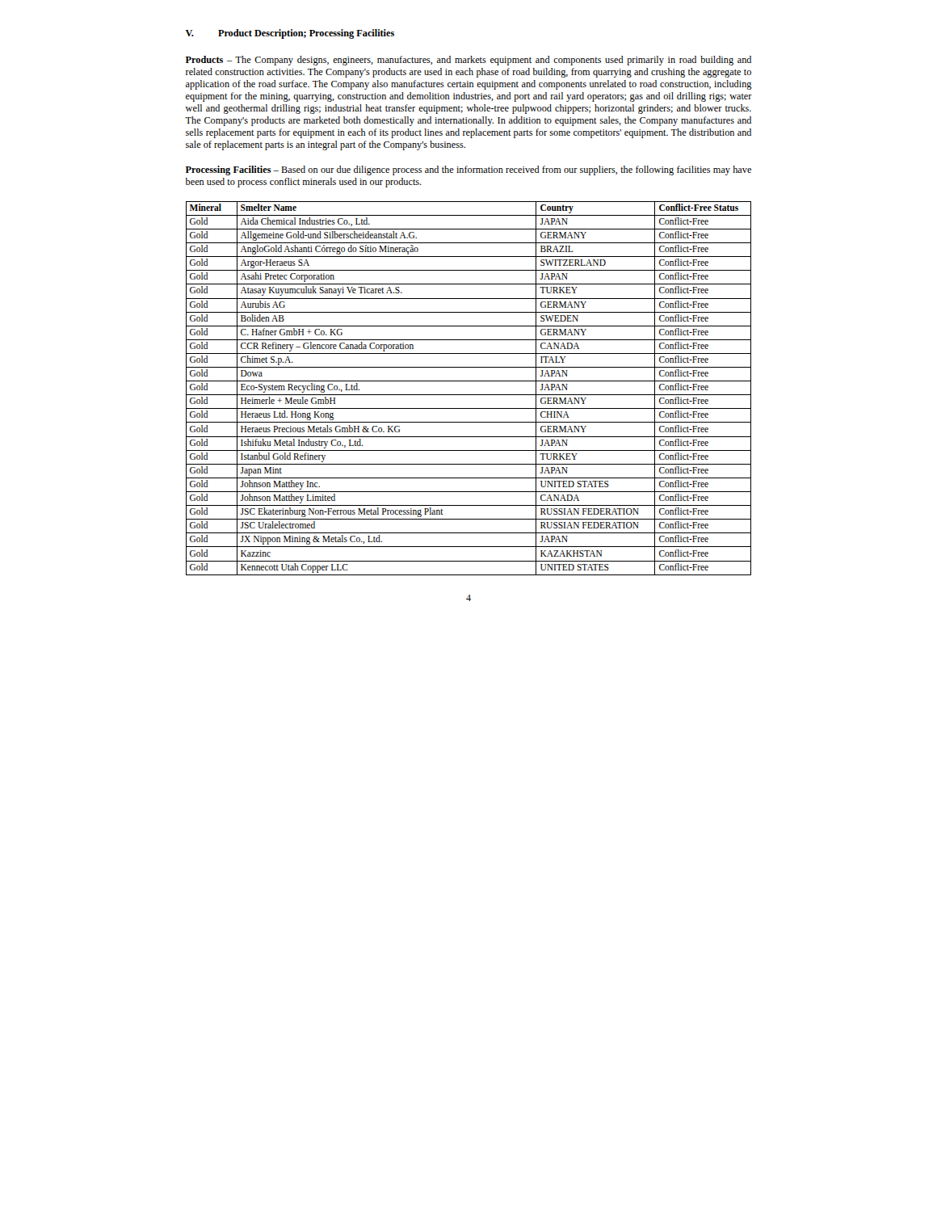V. Product Description; Processing Facilities
Products – The Company designs, engineers, manufactures, and markets equipment and components used primarily in road building and related construction activities. The Company's products are used in each phase of road building, from quarrying and crushing the aggregate to application of the road surface. The Company also manufactures certain equipment and components unrelated to road construction, including equipment for the mining, quarrying, construction and demolition industries, and port and rail yard operators; gas and oil drilling rigs; water well and geothermal drilling rigs; industrial heat transfer equipment; whole-tree pulpwood chippers; horizontal grinders; and blower trucks. The Company's products are marketed both domestically and internationally. In addition to equipment sales, the Company manufactures and sells replacement parts for equipment in each of its product lines and replacement parts for some competitors' equipment. The distribution and sale of replacement parts is an integral part of the Company's business.
Processing Facilities – Based on our due diligence process and the information received from our suppliers, the following facilities may have been used to process conflict minerals used in our products.
| Mineral | Smelter Name | Country | Conflict-Free Status |
| --- | --- | --- | --- |
| Gold | Aida Chemical Industries Co., Ltd. | JAPAN | Conflict-Free |
| Gold | Allgemeine Gold-und Silberscheideanstalt A.G. | GERMANY | Conflict-Free |
| Gold | AngloGold Ashanti Córrego do Sítio Mineração | BRAZIL | Conflict-Free |
| Gold | Argor-Heraeus SA | SWITZERLAND | Conflict-Free |
| Gold | Asahi Pretec Corporation | JAPAN | Conflict-Free |
| Gold | Atasay Kuyumculuk Sanayi Ve Ticaret A.S. | TURKEY | Conflict-Free |
| Gold | Aurubis AG | GERMANY | Conflict-Free |
| Gold | Boliden AB | SWEDEN | Conflict-Free |
| Gold | C. Hafner GmbH + Co. KG | GERMANY | Conflict-Free |
| Gold | CCR Refinery – Glencore Canada Corporation | CANADA | Conflict-Free |
| Gold | Chimet S.p.A. | ITALY | Conflict-Free |
| Gold | Dowa | JAPAN | Conflict-Free |
| Gold | Eco-System Recycling Co., Ltd. | JAPAN | Conflict-Free |
| Gold | Heimerle + Meule GmbH | GERMANY | Conflict-Free |
| Gold | Heraeus Ltd. Hong Kong | CHINA | Conflict-Free |
| Gold | Heraeus Precious Metals GmbH & Co. KG | GERMANY | Conflict-Free |
| Gold | Ishifuku Metal Industry Co., Ltd. | JAPAN | Conflict-Free |
| Gold | Istanbul Gold Refinery | TURKEY | Conflict-Free |
| Gold | Japan Mint | JAPAN | Conflict-Free |
| Gold | Johnson Matthey Inc. | UNITED STATES | Conflict-Free |
| Gold | Johnson Matthey Limited | CANADA | Conflict-Free |
| Gold | JSC Ekaterinburg Non-Ferrous Metal Processing Plant | RUSSIAN FEDERATION | Conflict-Free |
| Gold | JSC Uralelectromed | RUSSIAN FEDERATION | Conflict-Free |
| Gold | JX Nippon Mining & Metals Co., Ltd. | JAPAN | Conflict-Free |
| Gold | Kazzinc | KAZAKHSTAN | Conflict-Free |
| Gold | Kennecott Utah Copper LLC | UNITED STATES | Conflict-Free |
4